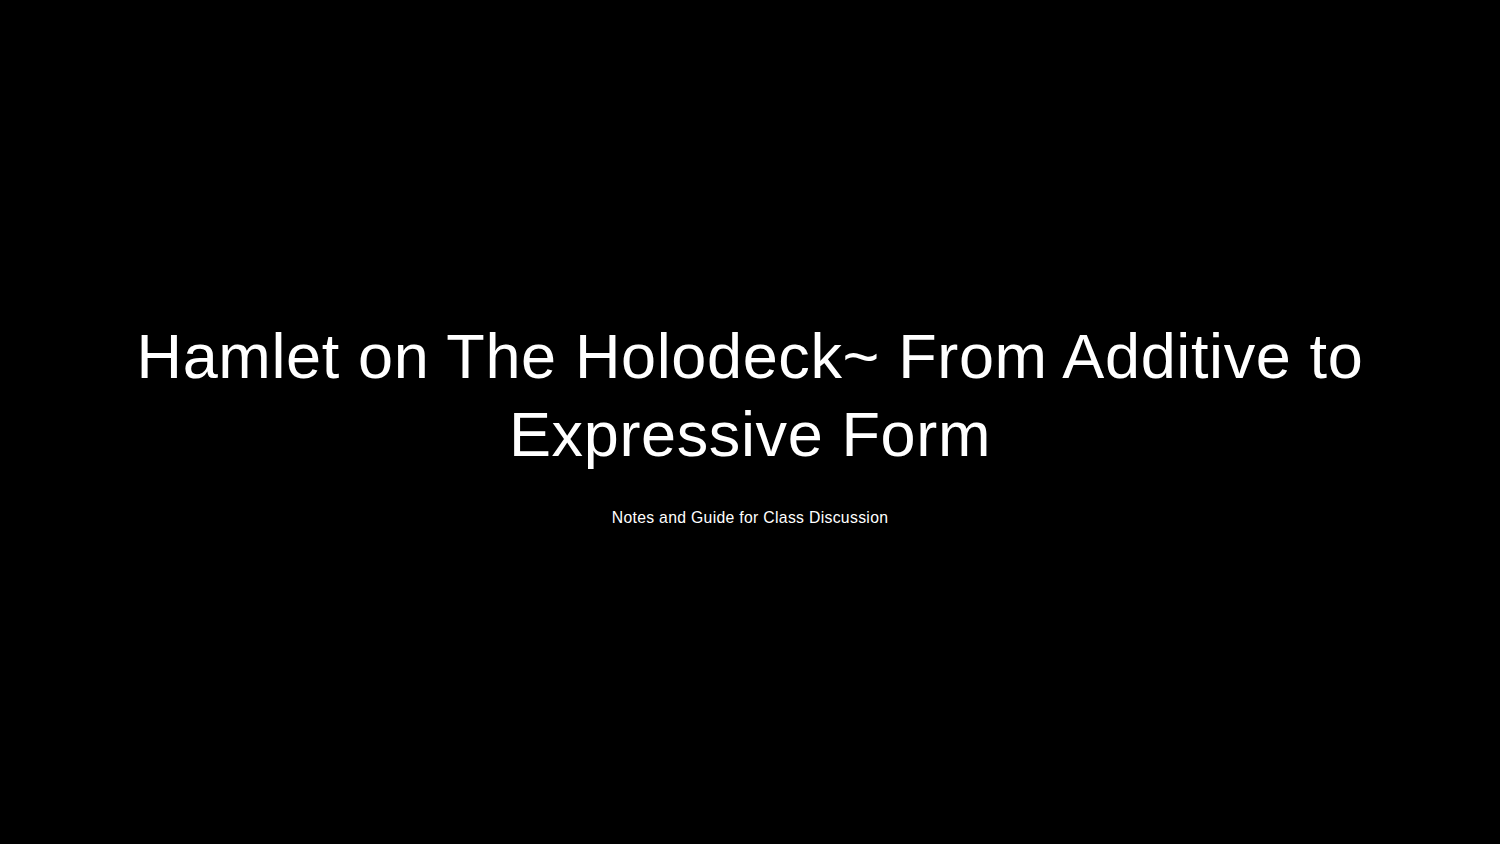Hamlet on The Holodeck~ From Additive to Expressive Form
Notes and Guide for Class Discussion